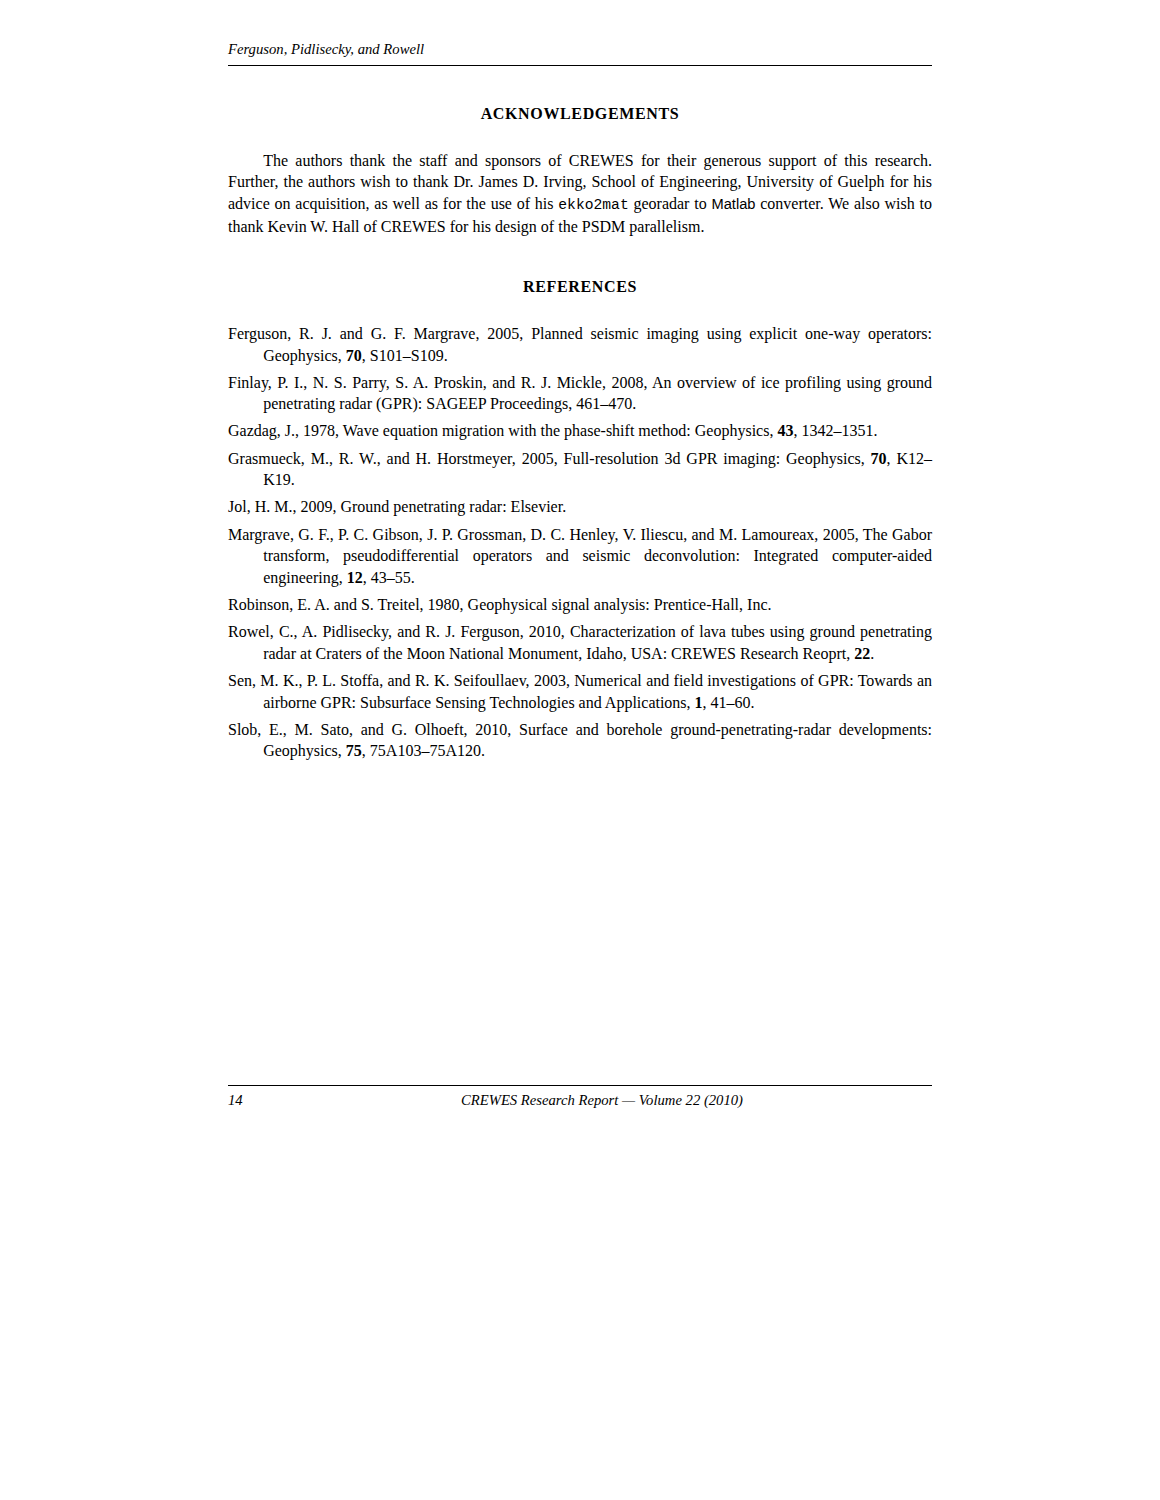Ferguson, Pidlisecky, and Rowell
ACKNOWLEDGEMENTS
The authors thank the staff and sponsors of CREWES for their generous support of this research. Further, the authors wish to thank Dr. James D. Irving, School of Engineering, University of Guelph for his advice on acquisition, as well as for the use of his ekko2mat georadar to Matlab converter. We also wish to thank Kevin W. Hall of CREWES for his design of the PSDM parallelism.
REFERENCES
Ferguson, R. J. and G. F. Margrave, 2005, Planned seismic imaging using explicit one-way operators: Geophysics, 70, S101–S109.
Finlay, P. I., N. S. Parry, S. A. Proskin, and R. J. Mickle, 2008, An overview of ice profiling using ground penetrating radar (GPR): SAGEEP Proceedings, 461–470.
Gazdag, J., 1978, Wave equation migration with the phase-shift method: Geophysics, 43, 1342–1351.
Grasmueck, M., R. W., and H. Horstmeyer, 2005, Full-resolution 3d GPR imaging: Geophysics, 70, K12–K19.
Jol, H. M., 2009, Ground penetrating radar: Elsevier.
Margrave, G. F., P. C. Gibson, J. P. Grossman, D. C. Henley, V. Iliescu, and M. Lamoureax, 2005, The Gabor transform, pseudodifferential operators and seismic deconvolution: Integrated computer-aided engineering, 12, 43–55.
Robinson, E. A. and S. Treitel, 1980, Geophysical signal analysis: Prentice-Hall, Inc.
Rowel, C., A. Pidlisecky, and R. J. Ferguson, 2010, Characterization of lava tubes using ground penetrating radar at Craters of the Moon National Monument, Idaho, USA: CREWES Research Reoprt, 22.
Sen, M. K., P. L. Stoffa, and R. K. Seifoullaev, 2003, Numerical and field investigations of GPR: Towards an airborne GPR: Subsurface Sensing Technologies and Applications, 1, 41–60.
Slob, E., M. Sato, and G. Olhoeft, 2010, Surface and borehole ground-penetrating-radar developments: Geophysics, 75, 75A103–75A120.
14 CREWES Research Report — Volume 22 (2010)